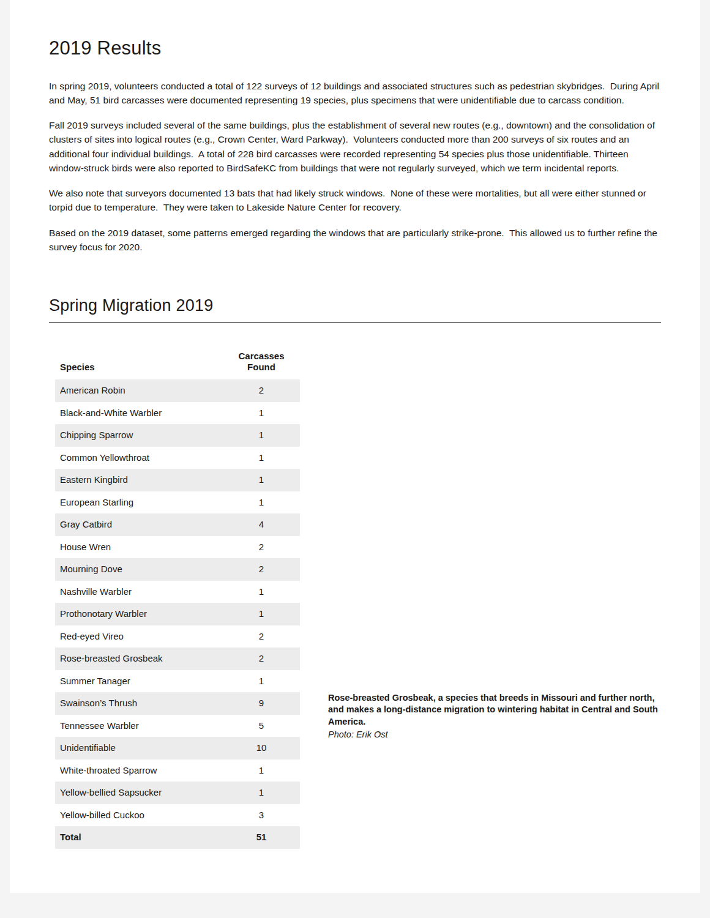2019 Results
In spring 2019, volunteers conducted a total of 122 surveys of 12 buildings and associated structures such as pedestrian skybridges. During April and May, 51 bird carcasses were documented representing 19 species, plus specimens that were unidentifiable due to carcass condition.
Fall 2019 surveys included several of the same buildings, plus the establishment of several new routes (e.g., downtown) and the consolidation of clusters of sites into logical routes (e.g., Crown Center, Ward Parkway). Volunteers conducted more than 200 surveys of six routes and an additional four individual buildings. A total of 228 bird carcasses were recorded representing 54 species plus those unidentifiable. Thirteen window-struck birds were also reported to BirdSafeKC from buildings that were not regularly surveyed, which we term incidental reports.
We also note that surveyors documented 13 bats that had likely struck windows. None of these were mortalities, but all were either stunned or torpid due to temperature. They were taken to Lakeside Nature Center for recovery.
Based on the 2019 dataset, some patterns emerged regarding the windows that are particularly strike-prone. This allowed us to further refine the survey focus for 2020.
Spring Migration 2019
| Species | Carcasses Found |
| --- | --- |
| American Robin | 2 |
| Black-and-White Warbler | 1 |
| Chipping Sparrow | 1 |
| Common Yellowthroat | 1 |
| Eastern Kingbird | 1 |
| European Starling | 1 |
| Gray Catbird | 4 |
| House Wren | 2 |
| Mourning Dove | 2 |
| Nashville Warbler | 1 |
| Prothonotary Warbler | 1 |
| Red-eyed Vireo | 2 |
| Rose-breasted Grosbeak | 2 |
| Summer Tanager | 1 |
| Swainson’s Thrush | 9 |
| Tennessee Warbler | 5 |
| Unidentifiable | 10 |
| White-throated Sparrow | 1 |
| Yellow-bellied Sapsucker | 1 |
| Yellow-billed Cuckoo | 3 |
| Total | 51 |
Rose-breasted Grosbeak, a species that breeds in Missouri and further north, and makes a long-distance migration to wintering habitat in Central and South America. Photo: Erik Ost